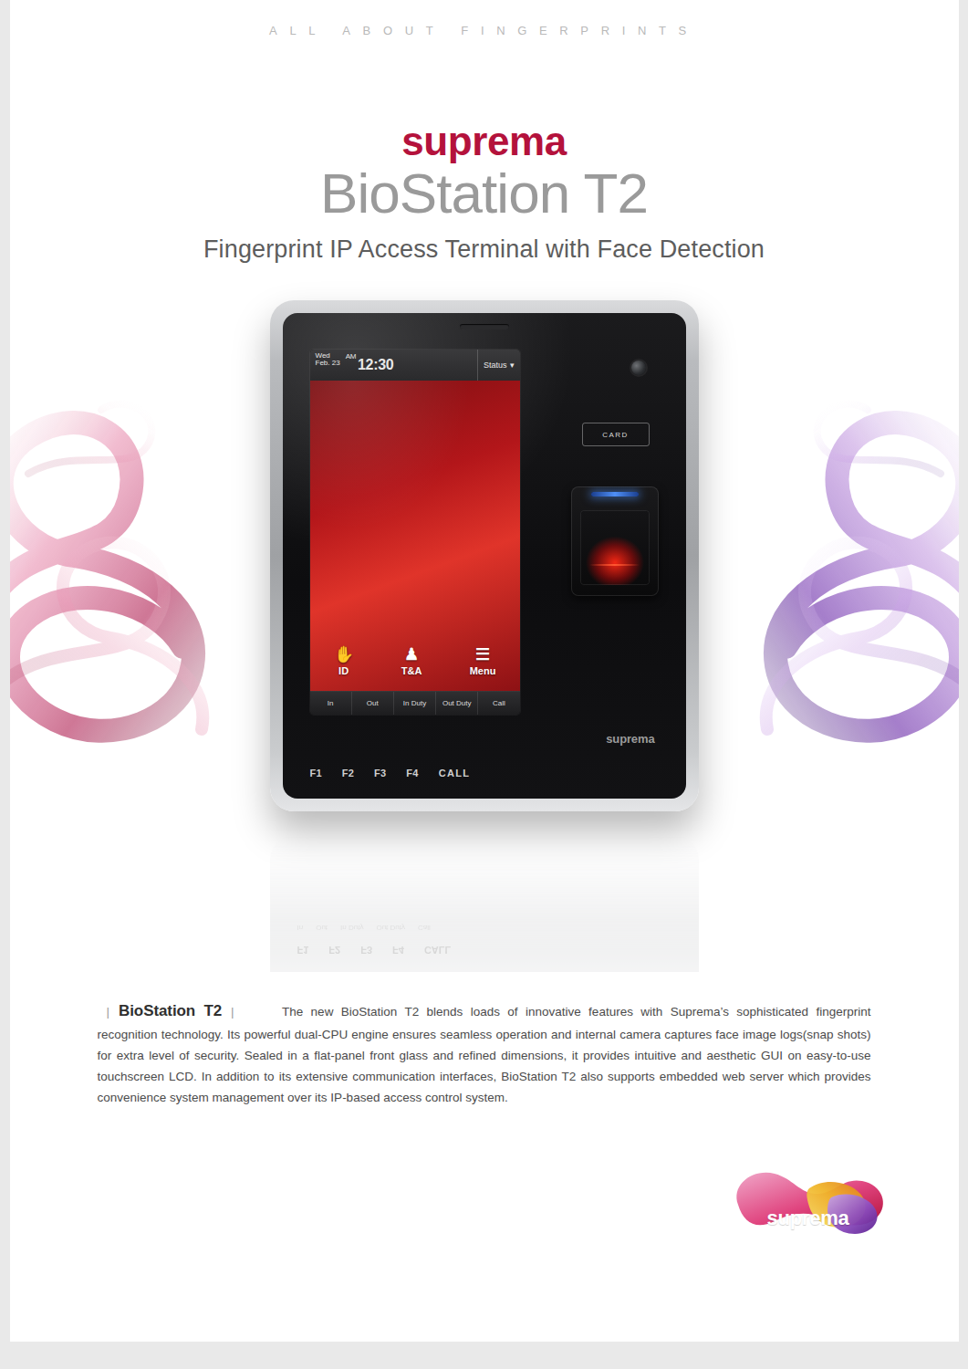ALL ABOUT FINGERPRINTS
suprema
BioStation T2
Fingerprint IP Access Terminal with Face Detection
Wed
Feb. 23
AM12:30
Status ▾
✋ID
♟T&A
☰Menu
In Out In Duty Out Duty Call
CARD
suprema
F1 F2 F3 F4 CALL
F1 F2 F3 F4 CALL
In Out In Duty Out Duty Call
|BioStation T2| The new BioStation T2 blends loads of innovative features with Suprema’s sophisticated fingerprint recognition technology. Its powerful dual-CPU engine ensures seamless operation and internal camera captures face image logs(snap shots) for extra level of security. Sealed in a flat-panel front glass and refined dimensions, it provides intuitive and aesthetic GUI on easy-to-use touchscreen LCD. In addition to its extensive communication interfaces, BioStation T2 also supports embedded web server which provides convenience system management over its IP-based access control system.
suprema